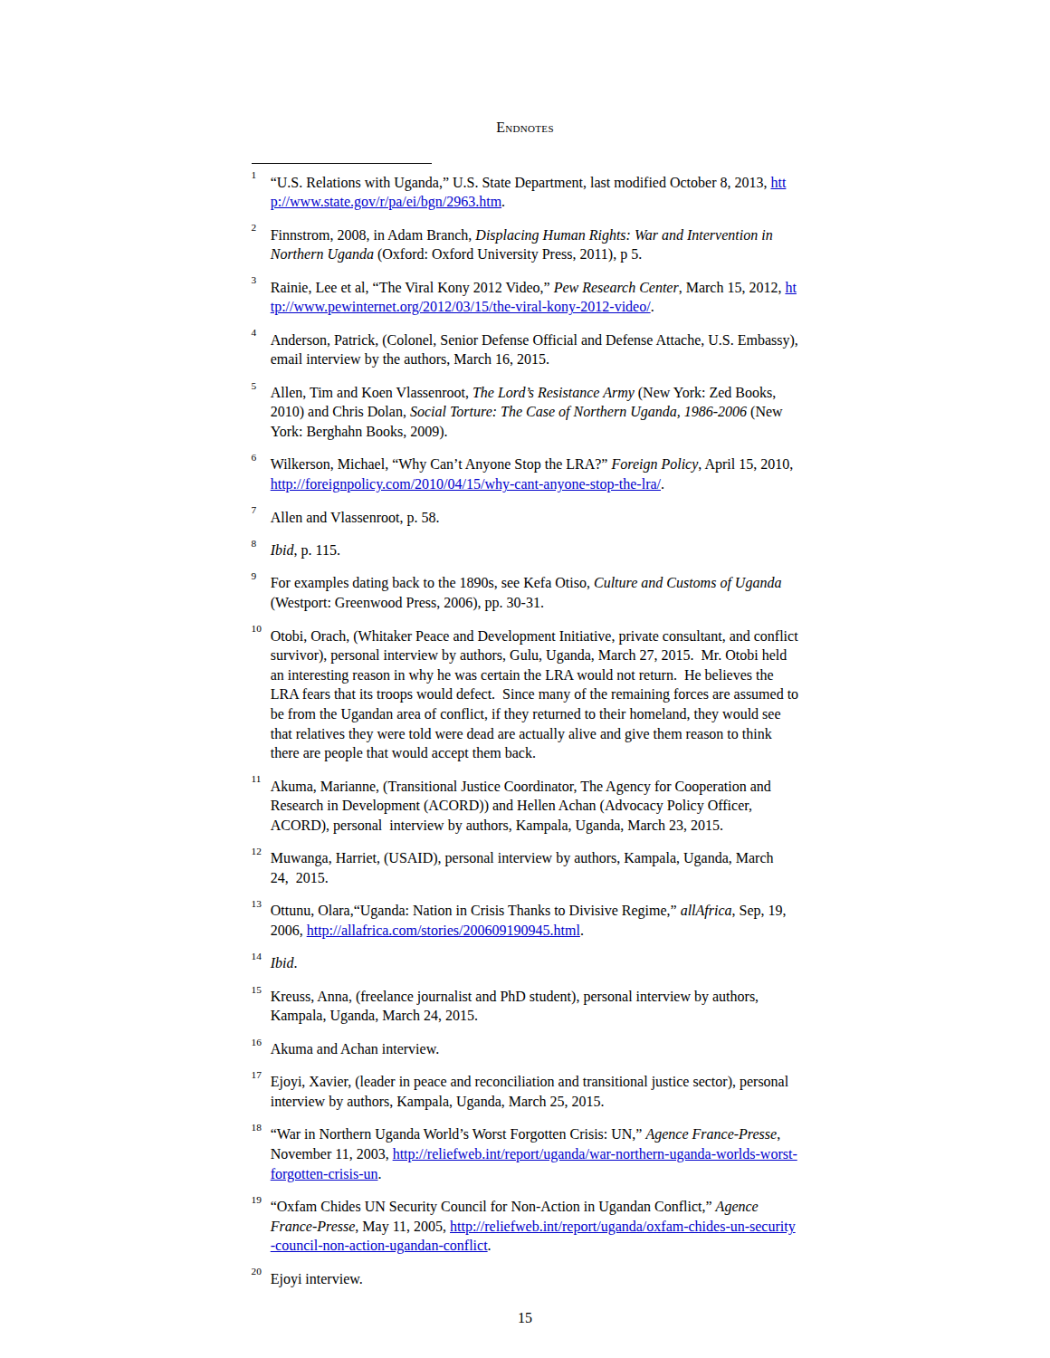Endnotes
“U.S. Relations with Uganda,” U.S. State Department, last modified October 8, 2013, http://www.state.gov/r/pa/ei/bgn/2963.htm.
Finnstrom, 2008, in Adam Branch, Displacing Human Rights: War and Intervention in Northern Uganda (Oxford: Oxford University Press, 2011), p 5.
Rainie, Lee et al, “The Viral Kony 2012 Video,” Pew Research Center, March 15, 2012, http://www.pewinternet.org/2012/03/15/the-viral-kony-2012-video/.
Anderson, Patrick, (Colonel, Senior Defense Official and Defense Attache, U.S. Embassy), email interview by the authors, March 16, 2015.
Allen, Tim and Koen Vlassenroot, The Lord’s Resistance Army (New York: Zed Books, 2010) and Chris Dolan, Social Torture: The Case of Northern Uganda, 1986-2006 (New York: Berghahn Books, 2009).
Wilkerson, Michael, “Why Can’t Anyone Stop the LRA?” Foreign Policy, April 15, 2010, http://foreignpolicy.com/2010/04/15/why-cant-anyone-stop-the-lra/.
Allen and Vlassenroot, p. 58.
Ibid, p. 115.
For examples dating back to the 1890s, see Kefa Otiso, Culture and Customs of Uganda (Westport: Greenwood Press, 2006), pp. 30-31.
Otobi, Orach, (Whitaker Peace and Development Initiative, private consultant, and conflict survivor), personal interview by authors, Gulu, Uganda, March 27, 2015. Mr. Otobi held an interesting reason in why he was certain the LRA would not return. He believes the LRA fears that its troops would defect. Since many of the remaining forces are assumed to be from the Ugandan area of conflict, if they returned to their homeland, they would see that relatives they were told were dead are actually alive and give them reason to think there are people that would accept them back.
Akuma, Marianne, (Transitional Justice Coordinator, The Agency for Cooperation and Research in Development (ACORD)) and Hellen Achan (Advocacy Policy Officer, ACORD), personal interview by authors, Kampala, Uganda, March 23, 2015.
Muwanga, Harriet, (USAID), personal interview by authors, Kampala, Uganda, March 24, 2015.
Ottunu, Olara,“Uganda: Nation in Crisis Thanks to Divisive Regime,” allAfrica, Sep, 19, 2006, http://allafrica.com/stories/200609190945.html.
Ibid.
Kreuss, Anna, (freelance journalist and PhD student), personal interview by authors, Kampala, Uganda, March 24, 2015.
Akuma and Achan interview.
Ejoyi, Xavier, (leader in peace and reconciliation and transitional justice sector), personal interview by authors, Kampala, Uganda, March 25, 2015.
“War in Northern Uganda World’s Worst Forgotten Crisis: UN,” Agence France-Presse, November 11, 2003, http://reliefweb.int/report/uganda/war-northern-uganda-worlds-worst-forgotten-crisis-un.
“Oxfam Chides UN Security Council for Non-Action in Ugandan Conflict,” Agence France-Presse, May 11, 2005, http://reliefweb.int/report/uganda/oxfam-chides-un-security-council-non-action-ugandan-conflict.
Ejoyi interview.
15